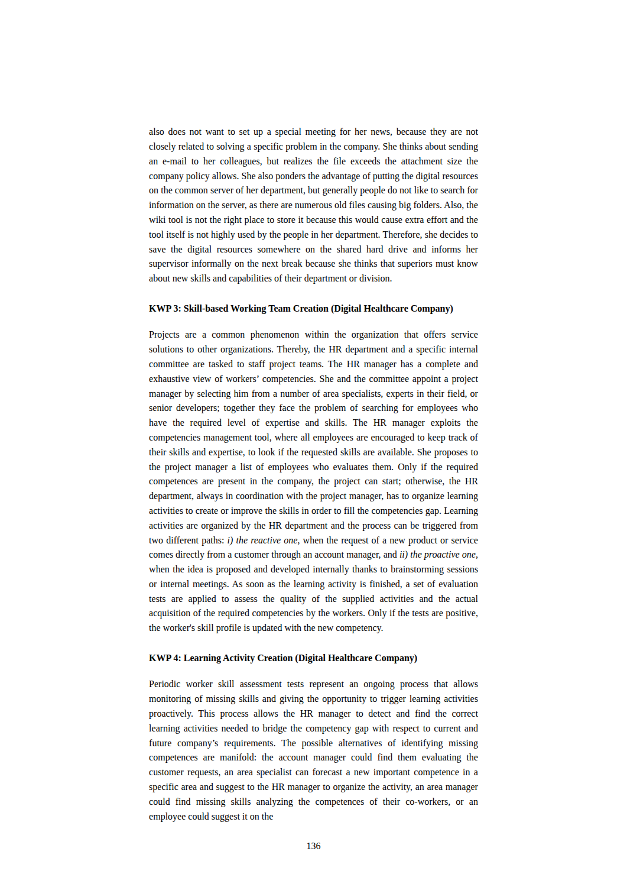also does not want to set up a special meeting for her news, because they are not closely related to solving a specific problem in the company. She thinks about sending an e-mail to her colleagues, but realizes the file exceeds the attachment size the company policy allows. She also ponders the advantage of putting the digital resources on the common server of her department, but generally people do not like to search for information on the server, as there are numerous old files causing big folders. Also, the wiki tool is not the right place to store it because this would cause extra effort and the tool itself is not highly used by the people in her department. Therefore, she decides to save the digital resources somewhere on the shared hard drive and informs her supervisor informally on the next break because she thinks that superiors must know about new skills and capabilities of their department or division.
KWP 3: Skill-based Working Team Creation (Digital Healthcare Company)
Projects are a common phenomenon within the organization that offers service solutions to other organizations. Thereby, the HR department and a specific internal committee are tasked to staff project teams. The HR manager has a complete and exhaustive view of workers’ competencies. She and the committee appoint a project manager by selecting him from a number of area specialists, experts in their field, or senior developers; together they face the problem of searching for employees who have the required level of expertise and skills. The HR manager exploits the competencies management tool, where all employees are encouraged to keep track of their skills and expertise, to look if the requested skills are available. She proposes to the project manager a list of employees who evaluates them. Only if the required competences are present in the company, the project can start; otherwise, the HR department, always in coordination with the project manager, has to organize learning activities to create or improve the skills in order to fill the competencies gap. Learning activities are organized by the HR department and the process can be triggered from two different paths: i) the reactive one, when the request of a new product or service comes directly from a customer through an account manager, and ii) the proactive one, when the idea is proposed and developed internally thanks to brainstorming sessions or internal meetings. As soon as the learning activity is finished, a set of evaluation tests are applied to assess the quality of the supplied activities and the actual acquisition of the required competencies by the workers. Only if the tests are positive, the worker's skill profile is updated with the new competency.
KWP 4: Learning Activity Creation (Digital Healthcare Company)
Periodic worker skill assessment tests represent an ongoing process that allows monitoring of missing skills and giving the opportunity to trigger learning activities proactively. This process allows the HR manager to detect and find the correct learning activities needed to bridge the competency gap with respect to current and future company’s requirements. The possible alternatives of identifying missing competences are manifold: the account manager could find them evaluating the customer requests, an area specialist can forecast a new important competence in a specific area and suggest to the HR manager to organize the activity, an area manager could find missing skills analyzing the competences of their co-workers, or an employee could suggest it on the
136